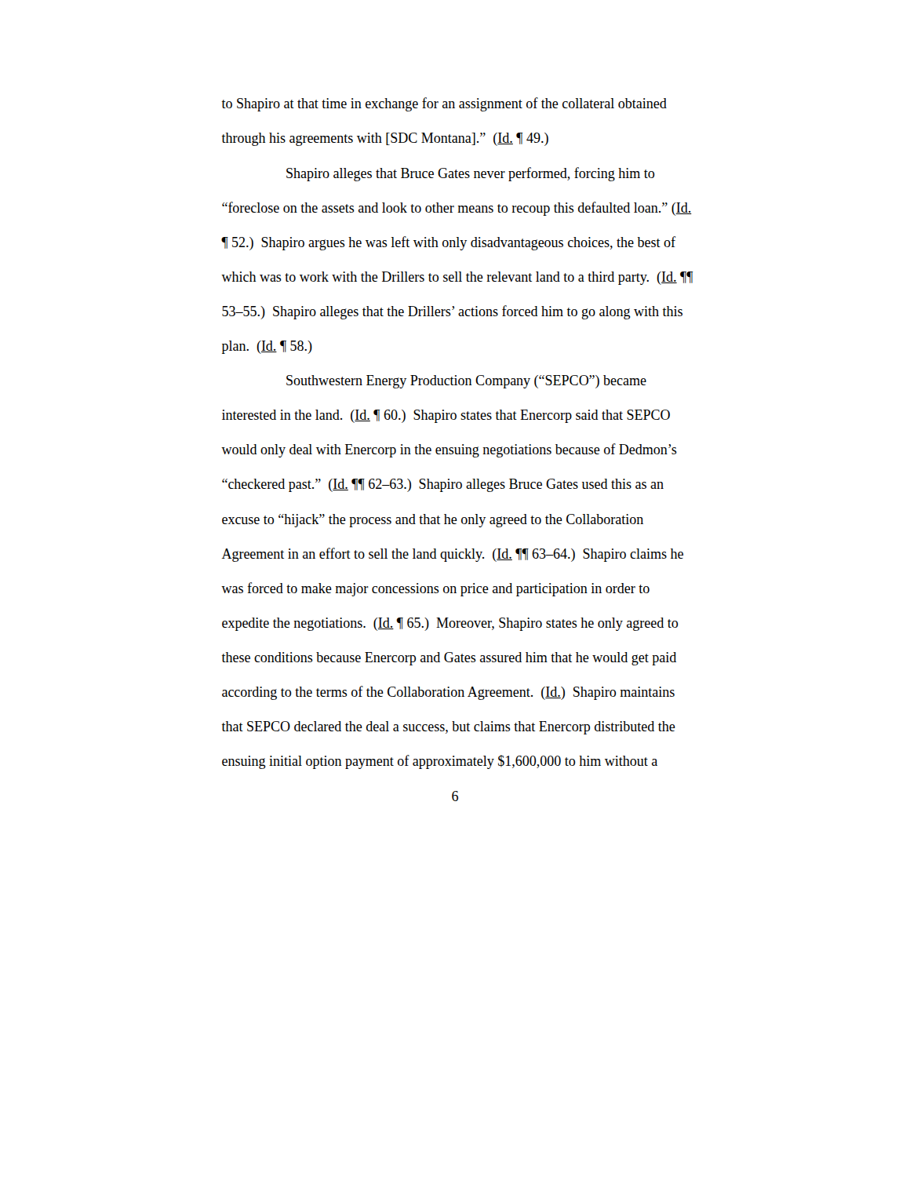to Shapiro at that time in exchange for an assignment of the collateral obtained through his agreements with [SDC Montana].” (Id. ¶ 49.)
Shapiro alleges that Bruce Gates never performed, forcing him to “foreclose on the assets and look to other means to recoup this defaulted loan.” (Id. ¶ 52.) Shapiro argues he was left with only disadvantageous choices, the best of which was to work with the Drillers to sell the relevant land to a third party. (Id. ¶¶ 53–55.) Shapiro alleges that the Drillers’ actions forced him to go along with this plan. (Id. ¶ 58.)
Southwestern Energy Production Company (“SEPCO”) became interested in the land. (Id. ¶ 60.) Shapiro states that Enercorp said that SEPCO would only deal with Enercorp in the ensuing negotiations because of Dedmon’s “checkered past.” (Id. ¶¶ 62–63.) Shapiro alleges Bruce Gates used this as an excuse to “hijack” the process and that he only agreed to the Collaboration Agreement in an effort to sell the land quickly. (Id. ¶¶ 63–64.) Shapiro claims he was forced to make major concessions on price and participation in order to expedite the negotiations. (Id. ¶ 65.) Moreover, Shapiro states he only agreed to these conditions because Enercorp and Gates assured him that he would get paid according to the terms of the Collaboration Agreement. (Id.) Shapiro maintains that SEPCO declared the deal a success, but claims that Enercorp distributed the ensuing initial option payment of approximately $1,600,000 to him without a
6